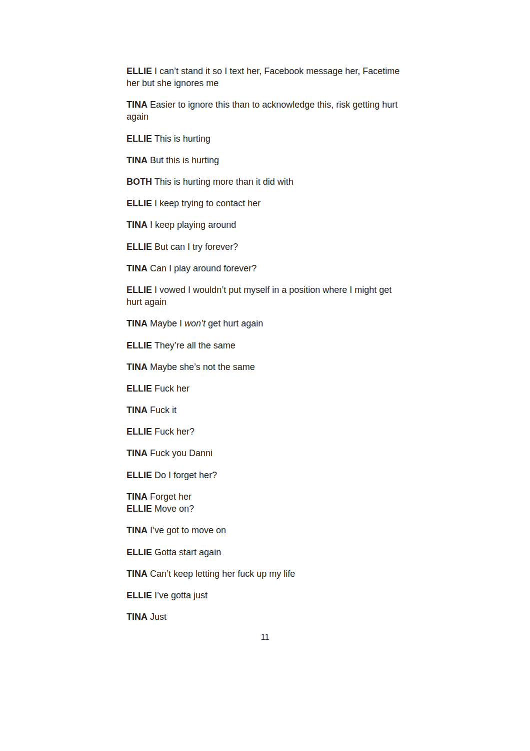ELLIE I can’t stand it so I text her, Facebook message her, Facetime her but she ignores me
TINA Easier to ignore this than to acknowledge this, risk getting hurt again
ELLIE This is hurting
TINA But this is hurting
BOTH This is hurting more than it did with
ELLIE I keep trying to contact her
TINA I keep playing around
ELLIE But can I try forever?
TINA Can I play around forever?
ELLIE I vowed I wouldn’t put myself in a position where I might get hurt again
TINA Maybe I won’t get hurt again
ELLIE They’re all the same
TINA Maybe she’s not the same
ELLIE Fuck her
TINA Fuck it
ELLIE Fuck her?
TINA Fuck you Danni
ELLIE Do I forget her?
TINA Forget her
ELLIE Move on?
TINA I’ve got to move on
ELLIE Gotta start again
TINA Can’t keep letting her fuck up my life
ELLIE I’ve gotta just
TINA Just
11